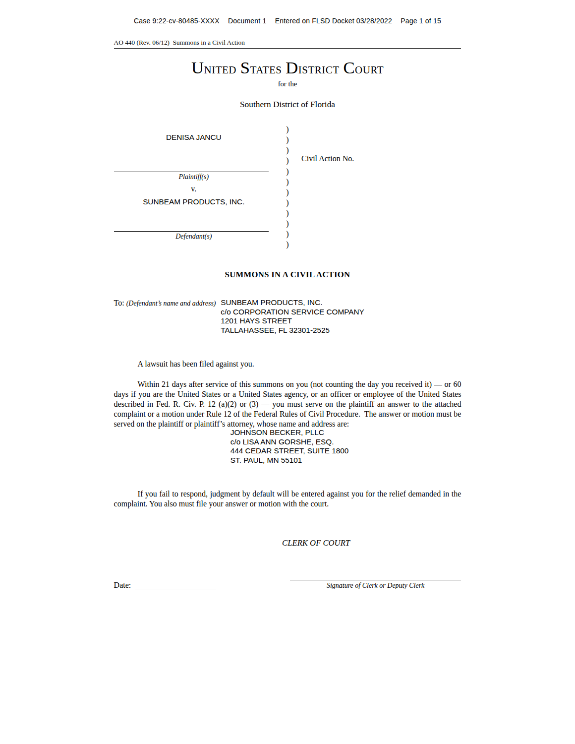Case 9:22-cv-80485-XXXX Document 1 Entered on FLSD Docket 03/28/2022 Page 1 of 15
AO 440 (Rev. 06/12) Summons in a Civil Action
United States District Court
for the
Southern District of Florida
| DENISA JANCU Plaintiff(s) v. SUNBEAM PRODUCTS, INC. Defendant(s) | ) ) ) ) ) ) ) ) ) ) ) ) | Civil Action No. |
SUMMONS IN A CIVIL ACTION
To: (Defendant’s name and address) SUNBEAM PRODUCTS, INC.
c/o CORPORATION SERVICE COMPANY
1201 HAYS STREET
TALLAHASSEE, FL 32301-2525
A lawsuit has been filed against you.
Within 21 days after service of this summons on you (not counting the day you received it) — or 60 days if you are the United States or a United States agency, or an officer or employee of the United States described in Fed. R. Civ. P. 12 (a)(2) or (3) — you must serve on the plaintiff an answer to the attached complaint or a motion under Rule 12 of the Federal Rules of Civil Procedure. The answer or motion must be served on the plaintiff or plaintiff’s attorney, whose name and address are:
JOHNSON BECKER, PLLC
c/o LISA ANN GORSHE, ESQ.
444 CEDAR STREET, SUITE 1800
ST. PAUL, MN 55101
If you fail to respond, judgment by default will be entered against you for the relief demanded in the complaint. You also must file your answer or motion with the court.
CLERK OF COURT
Date:
Signature of Clerk or Deputy Clerk